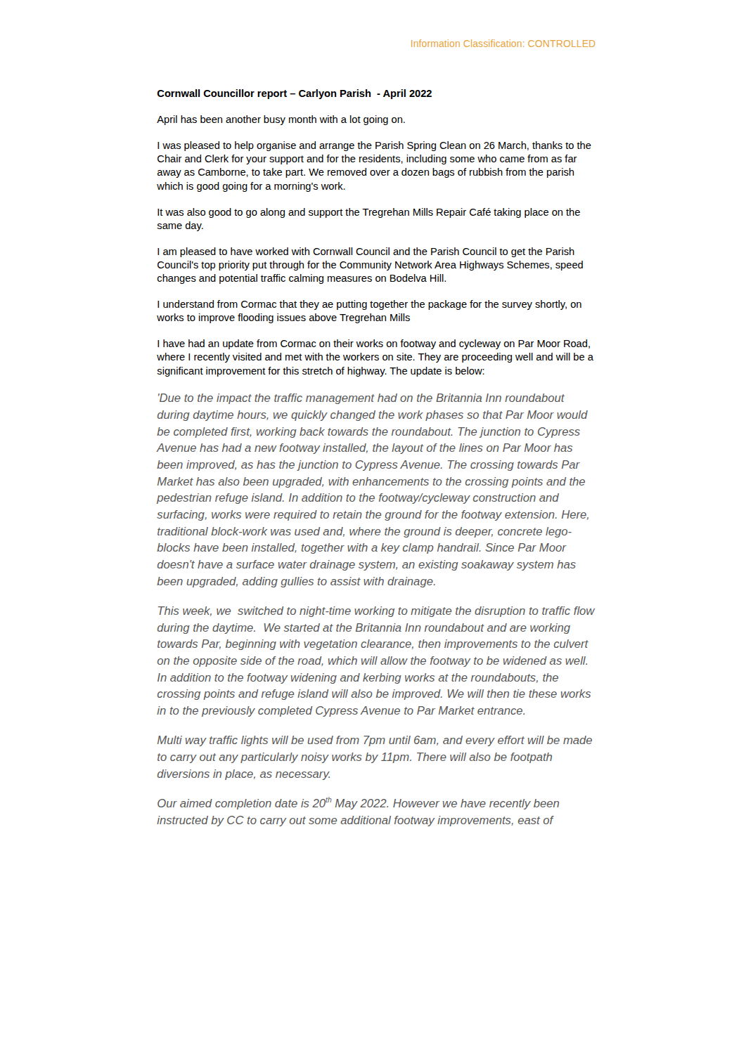Information Classification: CONTROLLED
Cornwall Councillor report – Carlyon Parish - April 2022
April has been another busy month with a lot going on.
I was pleased to help organise and arrange the Parish Spring Clean on 26 March, thanks to the Chair and Clerk for your support and for the residents, including some who came from as far away as Camborne, to take part. We removed over a dozen bags of rubbish from the parish which is good going for a morning's work.
It was also good to go along and support the Tregrehan Mills Repair Café taking place on the same day.
I am pleased to have worked with Cornwall Council and the Parish Council to get the Parish Council's top priority put through for the Community Network Area Highways Schemes, speed changes and potential traffic calming measures on Bodelva Hill.
I understand from Cormac that they ae putting together the package for the survey shortly, on works to improve flooding issues above Tregrehan Mills
I have had an update from Cormac on their works on footway and cycleway on Par Moor Road, where I recently visited and met with the workers on site. They are proceeding well and will be a significant improvement for this stretch of highway. The update is below:
'Due to the impact the traffic management had on the Britannia Inn roundabout during daytime hours, we quickly changed the work phases so that Par Moor would be completed first, working back towards the roundabout. The junction to Cypress Avenue has had a new footway installed, the layout of the lines on Par Moor has been improved, as has the junction to Cypress Avenue. The crossing towards Par Market has also been upgraded, with enhancements to the crossing points and the pedestrian refuge island. In addition to the footway/cycleway construction and surfacing, works were required to retain the ground for the footway extension. Here, traditional block-work was used and, where the ground is deeper, concrete lego-blocks have been installed, together with a key clamp handrail. Since Par Moor doesn't have a surface water drainage system, an existing soakaway system has been upgraded, adding gullies to assist with drainage.
This week, we switched to night-time working to mitigate the disruption to traffic flow during the daytime. We started at the Britannia Inn roundabout and are working towards Par, beginning with vegetation clearance, then improvements to the culvert on the opposite side of the road, which will allow the footway to be widened as well. In addition to the footway widening and kerbing works at the roundabouts, the crossing points and refuge island will also be improved. We will then tie these works in to the previously completed Cypress Avenue to Par Market entrance.
Multi way traffic lights will be used from 7pm until 6am, and every effort will be made to carry out any particularly noisy works by 11pm. There will also be footpath diversions in place, as necessary.
Our aimed completion date is 20th May 2022. However we have recently been instructed by CC to carry out some additional footway improvements, east of